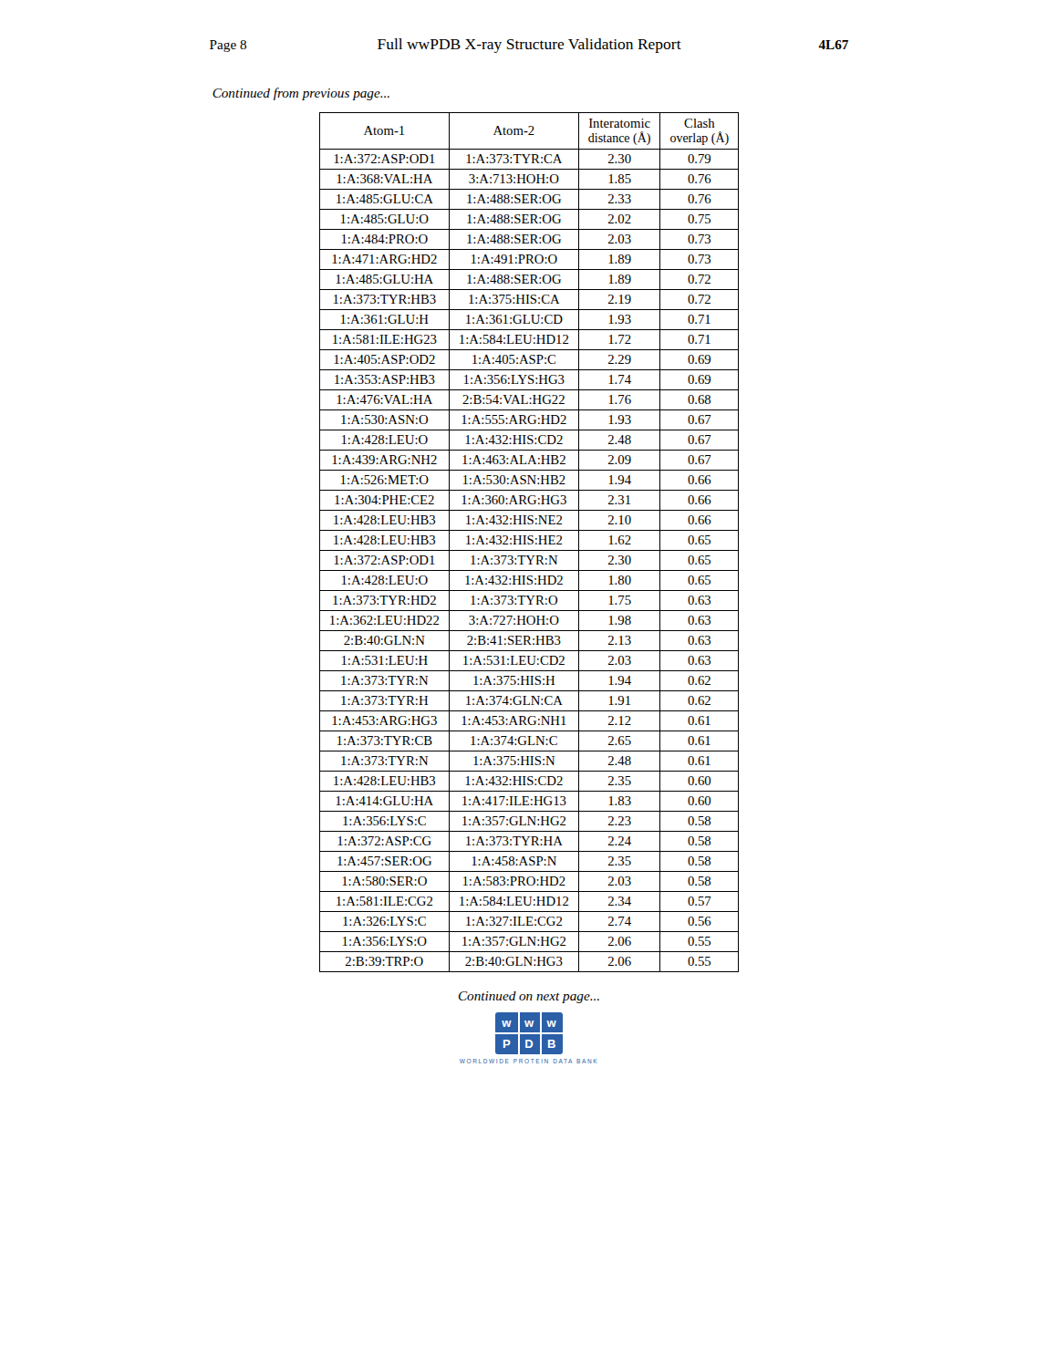Page 8
Full wwPDB X-ray Structure Validation Report
4L67
Continued from previous page...
| Atom-1 | Atom-2 | Interatomic distance (Å) | Clash overlap (Å) |
| --- | --- | --- | --- |
| 1:A:372:ASP:OD1 | 1:A:373:TYR:CA | 2.30 | 0.79 |
| 1:A:368:VAL:HA | 3:A:713:HOH:O | 1.85 | 0.76 |
| 1:A:485:GLU:CA | 1:A:488:SER:OG | 2.33 | 0.76 |
| 1:A:485:GLU:O | 1:A:488:SER:OG | 2.02 | 0.75 |
| 1:A:484:PRO:O | 1:A:488:SER:OG | 2.03 | 0.73 |
| 1:A:471:ARG:HD2 | 1:A:491:PRO:O | 1.89 | 0.73 |
| 1:A:485:GLU:HA | 1:A:488:SER:OG | 1.89 | 0.72 |
| 1:A:373:TYR:HB3 | 1:A:375:HIS:CA | 2.19 | 0.72 |
| 1:A:361:GLU:H | 1:A:361:GLU:CD | 1.93 | 0.71 |
| 1:A:581:ILE:HG23 | 1:A:584:LEU:HD12 | 1.72 | 0.71 |
| 1:A:405:ASP:OD2 | 1:A:405:ASP:C | 2.29 | 0.69 |
| 1:A:353:ASP:HB3 | 1:A:356:LYS:HG3 | 1.74 | 0.69 |
| 1:A:476:VAL:HA | 2:B:54:VAL:HG22 | 1.76 | 0.68 |
| 1:A:530:ASN:O | 1:A:555:ARG:HD2 | 1.93 | 0.67 |
| 1:A:428:LEU:O | 1:A:432:HIS:CD2 | 2.48 | 0.67 |
| 1:A:439:ARG:NH2 | 1:A:463:ALA:HB2 | 2.09 | 0.67 |
| 1:A:526:MET:O | 1:A:530:ASN:HB2 | 1.94 | 0.66 |
| 1:A:304:PHE:CE2 | 1:A:360:ARG:HG3 | 2.31 | 0.66 |
| 1:A:428:LEU:HB3 | 1:A:432:HIS:NE2 | 2.10 | 0.66 |
| 1:A:428:LEU:HB3 | 1:A:432:HIS:HE2 | 1.62 | 0.65 |
| 1:A:372:ASP:OD1 | 1:A:373:TYR:N | 2.30 | 0.65 |
| 1:A:428:LEU:O | 1:A:432:HIS:HD2 | 1.80 | 0.65 |
| 1:A:373:TYR:HD2 | 1:A:373:TYR:O | 1.75 | 0.63 |
| 1:A:362:LEU:HD22 | 3:A:727:HOH:O | 1.98 | 0.63 |
| 2:B:40:GLN:N | 2:B:41:SER:HB3 | 2.13 | 0.63 |
| 1:A:531:LEU:H | 1:A:531:LEU:CD2 | 2.03 | 0.63 |
| 1:A:373:TYR:N | 1:A:375:HIS:H | 1.94 | 0.62 |
| 1:A:373:TYR:H | 1:A:374:GLN:CA | 1.91 | 0.62 |
| 1:A:453:ARG:HG3 | 1:A:453:ARG:NH1 | 2.12 | 0.61 |
| 1:A:373:TYR:CB | 1:A:374:GLN:C | 2.65 | 0.61 |
| 1:A:373:TYR:N | 1:A:375:HIS:N | 2.48 | 0.61 |
| 1:A:428:LEU:HB3 | 1:A:432:HIS:CD2 | 2.35 | 0.60 |
| 1:A:414:GLU:HA | 1:A:417:ILE:HG13 | 1.83 | 0.60 |
| 1:A:356:LYS:C | 1:A:357:GLN:HG2 | 2.23 | 0.58 |
| 1:A:372:ASP:CG | 1:A:373:TYR:HA | 2.24 | 0.58 |
| 1:A:457:SER:OG | 1:A:458:ASP:N | 2.35 | 0.58 |
| 1:A:580:SER:O | 1:A:583:PRO:HD2 | 2.03 | 0.58 |
| 1:A:581:ILE:CG2 | 1:A:584:LEU:HD12 | 2.34 | 0.57 |
| 1:A:326:LYS:C | 1:A:327:ILE:CG2 | 2.74 | 0.56 |
| 1:A:356:LYS:O | 1:A:357:GLN:HG2 | 2.06 | 0.55 |
| 2:B:39:TRP:O | 2:B:40:GLN:HG3 | 2.06 | 0.55 |
Continued on next page...
www PDB
WORLDWIDE PROTEIN DATA BANK